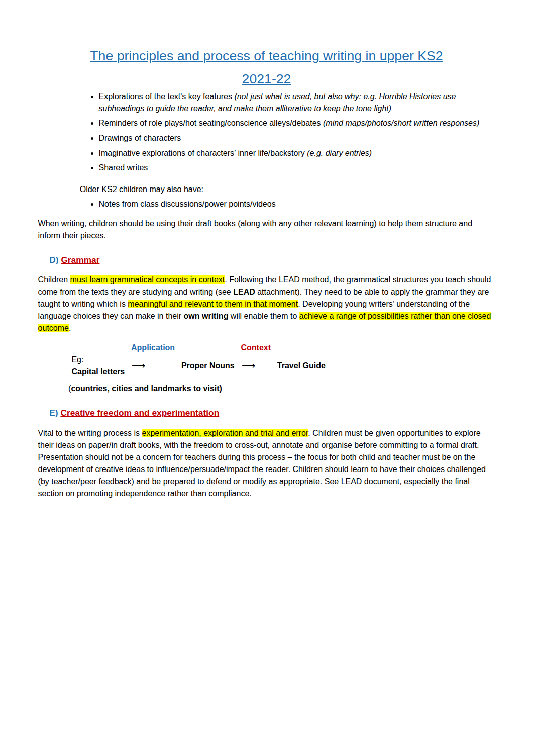The principles and process of teaching writing in upper KS2 2021-22
Explorations of the text's key features (not just what is used, but also why: e.g. Horrible Histories use subheadings to guide the reader, and make them alliterative to keep the tone light)
Reminders of role plays/hot seating/conscience alleys/debates (mind maps/photos/short written responses)
Drawings of characters
Imaginative explorations of characters’ inner life/backstory (e.g. diary entries)
Shared writes
Older KS2 children may also have:
Notes from class discussions/power points/videos
When writing, children should be using their draft books (along with any other relevant learning) to help them structure and inform their pieces.
D) Grammar
Children must learn grammatical concepts in context. Following the LEAD method, the grammatical structures you teach should come from the texts they are studying and writing (see LEAD attachment). They need to be able to apply the grammar they are taught to writing which is meaningful and relevant to them in that moment. Developing young writers’ understanding of the language choices they can make in their own writing will enable them to achieve a range of possibilities rather than one closed outcome.
| | Application | | Context |
| Eg: Capital letters | ⟶ | Proper Nouns | ⟶ | Travel Guide |
(countries, cities and landmarks to visit)
E) Creative freedom and experimentation
Vital to the writing process is experimentation, exploration and trial and error. Children must be given opportunities to explore their ideas on paper/in draft books, with the freedom to cross-out, annotate and organise before committing to a formal draft. Presentation should not be a concern for teachers during this process – the focus for both child and teacher must be on the development of creative ideas to influence/persuade/impact the reader. Children should learn to have their choices challenged (by teacher/peer feedback) and be prepared to defend or modify as appropriate. See LEAD document, especially the final section on promoting independence rather than compliance.